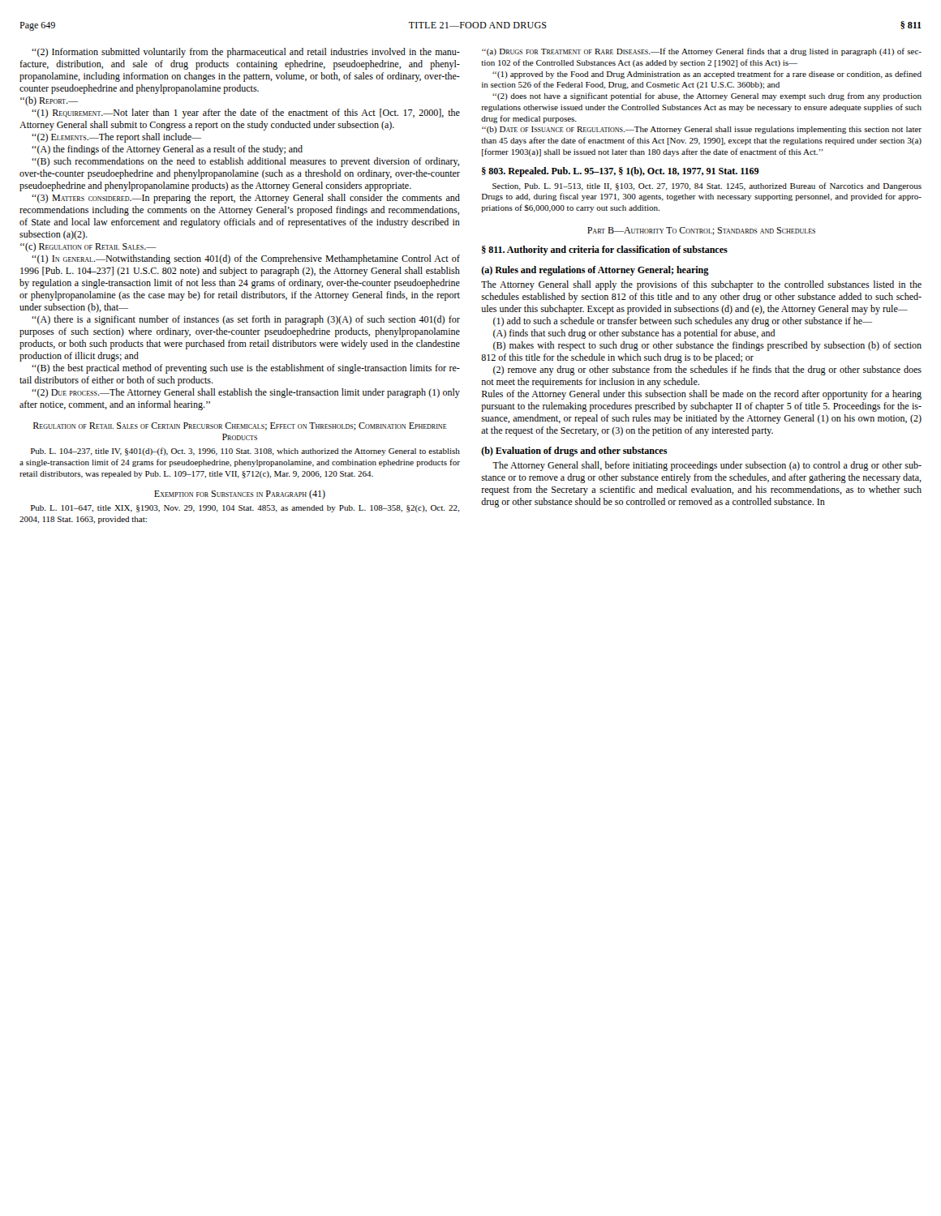Page 649
TITLE 21—FOOD AND DRUGS
§ 811
‘‘(2) Information submitted voluntarily from the pharmaceutical and retail industries involved in the manufacture, distribution, and sale of drug products containing ephedrine, pseudoephedrine, and phenylpropanolamine, including information on changes in the pattern, volume, or both, of sales of ordinary, over-the-counter pseudoephedrine and phenylpropanolamine products.
‘‘(b) Report.—
‘‘(1) Requirement.—Not later than 1 year after the date of the enactment of this Act [Oct. 17, 2000], the Attorney General shall submit to Congress a report on the study conducted under subsection (a).
‘‘(2) Elements.—The report shall include—
‘‘(A) the findings of the Attorney General as a result of the study; and
‘‘(B) such recommendations on the need to establish additional measures to prevent diversion of ordinary, over-the-counter pseudoephedrine and phenylpropanolamine (such as a threshold on ordinary, over-the-counter pseudoephedrine and phenylpropanolamine products) as the Attorney General considers appropriate.
‘‘(3) Matters considered.—In preparing the report, the Attorney General shall consider the comments and recommendations including the comments on the Attorney General’s proposed findings and recommendations, of State and local law enforcement and regulatory officials and of representatives of the industry described in subsection (a)(2).
‘‘(c) Regulation of Retail Sales.—
‘‘(1) In general.—Notwithstanding section 401(d) of the Comprehensive Methamphetamine Control Act of 1996 [Pub. L. 104–237] (21 U.S.C. 802 note) and subject to paragraph (2), the Attorney General shall establish by regulation a single-transaction limit of not less than 24 grams of ordinary, over-the-counter pseudoephedrine or phenylpropanolamine (as the case may be) for retail distributors, if the Attorney General finds, in the report under subsection (b), that—
‘‘(A) there is a significant number of instances (as set forth in paragraph (3)(A) of such section 401(d) for purposes of such section) where ordinary, over-the-counter pseudoephedrine products, phenylpropanolamine products, or both such products that were purchased from retail distributors were widely used in the clandestine production of illicit drugs; and
‘‘(B) the best practical method of preventing such use is the establishment of single-transaction limits for retail distributors of either or both of such products.
‘‘(2) Due process.—The Attorney General shall establish the single-transaction limit under paragraph (1) only after notice, comment, and an informal hearing.’’
Regulation of Retail Sales of Certain Precursor Chemicals; Effect on Thresholds; Combination Ephedrine Products
Pub. L. 104–237, title IV, §401(d)–(f), Oct. 3, 1996, 110 Stat. 3108, which authorized the Attorney General to establish a single-transaction limit of 24 grams for pseudoephedrine, phenylpropanolamine, and combination ephedrine products for retail distributors, was repealed by Pub. L. 109–177, title VII, §712(c), Mar. 9, 2006, 120 Stat. 264.
Exemption for Substances in Paragraph (41)
Pub. L. 101–647, title XIX, §1903, Nov. 29, 1990, 104 Stat. 4853, as amended by Pub. L. 108–358, §2(c), Oct. 22, 2004, 118 Stat. 1663, provided that:
‘‘(a) Drugs for Treatment of Rare Diseases.—If the Attorney General finds that a drug listed in paragraph (41) of section 102 of the Controlled Substances Act (as added by section 2 [1902] of this Act) is—
‘‘(1) approved by the Food and Drug Administration as an accepted treatment for a rare disease or condition, as defined in section 526 of the Federal Food, Drug, and Cosmetic Act (21 U.S.C. 360bb); and
‘‘(2) does not have a significant potential for abuse, the Attorney General may exempt such drug from any production regulations otherwise issued under the Controlled Substances Act as may be necessary to ensure adequate supplies of such drug for medical purposes.
‘‘(b) Date of Issuance of Regulations.—The Attorney General shall issue regulations implementing this section not later than 45 days after the date of enactment of this Act [Nov. 29, 1990], except that the regulations required under section 3(a) [former 1903(a)] shall be issued not later than 180 days after the date of enactment of this Act.’’
§ 803. Repealed. Pub. L. 95–137, § 1(b), Oct. 18, 1977, 91 Stat. 1169
Section, Pub. L. 91–513, title II, §103, Oct. 27, 1970, 84 Stat. 1245, authorized Bureau of Narcotics and Dangerous Drugs to add, during fiscal year 1971, 300 agents, together with necessary supporting personnel, and provided for appropriations of $6,000,000 to carry out such addition.
Part B—Authority To Control; Standards and Schedules
§ 811. Authority and criteria for classification of substances
(a) Rules and regulations of Attorney General; hearing
The Attorney General shall apply the provisions of this subchapter to the controlled substances listed in the schedules established by section 812 of this title and to any other drug or other substance added to such schedules under this subchapter. Except as provided in subsections (d) and (e), the Attorney General may by rule—
(1) add to such a schedule or transfer between such schedules any drug or other substance if he—
(A) finds that such drug or other substance has a potential for abuse, and
(B) makes with respect to such drug or other substance the findings prescribed by subsection (b) of section 812 of this title for the schedule in which such drug is to be placed; or
(2) remove any drug or other substance from the schedules if he finds that the drug or other substance does not meet the requirements for inclusion in any schedule.
Rules of the Attorney General under this subsection shall be made on the record after opportunity for a hearing pursuant to the rulemaking procedures prescribed by subchapter II of chapter 5 of title 5. Proceedings for the issuance, amendment, or repeal of such rules may be initiated by the Attorney General (1) on his own motion, (2) at the request of the Secretary, or (3) on the petition of any interested party.
(b) Evaluation of drugs and other substances
The Attorney General shall, before initiating proceedings under subsection (a) to control a drug or other substance or to remove a drug or other substance entirely from the schedules, and after gathering the necessary data, request from the Secretary a scientific and medical evaluation, and his recommendations, as to whether such drug or other substance should be so controlled or removed as a controlled substance. In